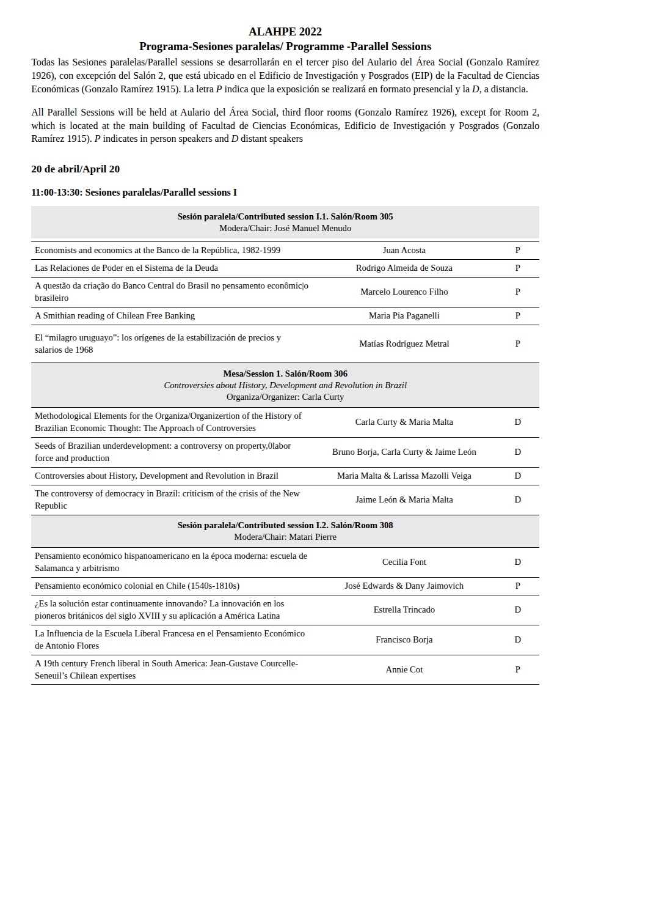ALAHPE 2022Programa-Sesiones paralelas/ Programme -Parallel Sessions
Todas las Sesiones paralelas/Parallel sessions se desarrollarán en el tercer piso del Aulario del Área Social (Gonzalo Ramírez 1926), con excepción del Salón 2, que está ubicado en el Edificio de Investigación y Posgrados (EIP) de la Facultad de Ciencias Económicas (Gonzalo Ramírez 1915). La letra P indica que la exposición se realizará en formato presencial y la D, a distancia.
All Parallel Sessions will be held at Aulario del Área Social, third floor rooms (Gonzalo Ramírez 1926), except for Room 2, which is located at the main building of Facultad de Ciencias Económicas, Edificio de Investigación y Posgrados (Gonzalo Ramírez 1915). P indicates in person speakers and D distant speakers
20 de abril/April 20
11:00-13:30: Sesiones paralelas/Parallel sessions I
| Sesión paralela/Contributed session I.1. Salón/Room 305 Modera/Chair: José Manuel Menudo |
| Economists and economics at the Banco de la República, 1982-1999 | Juan Acosta | P |
| Las Relaciones de Poder en el Sistema de la Deuda | Rodrigo Almeida de Souza | P |
| A questão da criação do Banco Central do Brasil no pensamento econômic/o brasileiro | Marcelo Lourenco Filho | P |
| A Smithian reading of Chilean Free Banking | Maria Pia Paganelli | P |
| El “milagro uruguayo”: los orígenes de la estabilización de precios y salarios de 1968 | Matías Rodríguez Metral | P |
| Mesa/Session 1. Salón/Room 306 Controversies about History, Development and Revolution in Brazil Organiza/Organizer: Carla Curty |
| Methodological Elements for the Organiza/Organizertion of the History of Brazilian Economic Thought: The Approach of Controversies | Carla Curty & Maria Malta | D |
| Seeds of Brazilian underdevelopment: a controversy on property,0labor force and production | Bruno Borja, Carla Curty & Jaime León | D |
| Controversies about History, Development and Revolution in Brazil | Maria Malta & Larissa Mazolli Veiga | D |
| The controversy of democracy in Brazil: criticism of the crisis of the New Republic | Jaime León & Maria Malta | D |
| Sesión paralela/Contributed session I.2. Salón/Room 308 Modera/Chair: Matari Pierre |
| Pensamiento económico hispanoamericano en la época moderna: escuela de Salamanca y arbitrismo | Cecilia Font | D |
| Pensamiento económico colonial en Chile (1540s-1810s) | José Edwards & Dany Jaimovich | P |
| ¿Es la solución estar continuamente innovando? La innovación en los pioneros británicos del siglo XVIII y su aplicación a América Latina | Estrella Trincado | D |
| La Influencia de la Escuela Liberal Francesa en el Pensamiento Económico de Antonio Flores | Francisco Borja | D |
| A 19th century French liberal in South America: Jean-Gustave Courcelle-Seneuil’s Chilean expertises | Annie Cot | P |